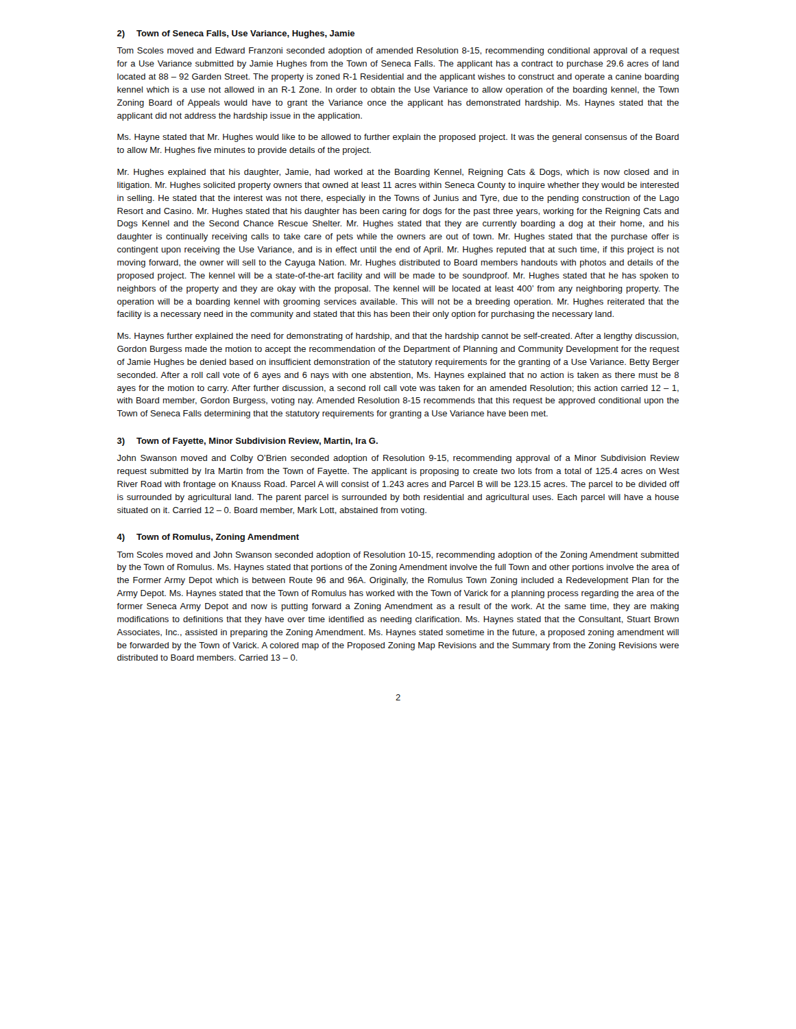2) Town of Seneca Falls, Use Variance, Hughes, Jamie
Tom Scoles moved and Edward Franzoni seconded adoption of amended Resolution 8-15, recommending conditional approval of a request for a Use Variance submitted by Jamie Hughes from the Town of Seneca Falls. The applicant has a contract to purchase 29.6 acres of land located at 88 – 92 Garden Street. The property is zoned R-1 Residential and the applicant wishes to construct and operate a canine boarding kennel which is a use not allowed in an R-1 Zone. In order to obtain the Use Variance to allow operation of the boarding kennel, the Town Zoning Board of Appeals would have to grant the Variance once the applicant has demonstrated hardship. Ms. Haynes stated that the applicant did not address the hardship issue in the application.
Ms. Hayne stated that Mr. Hughes would like to be allowed to further explain the proposed project. It was the general consensus of the Board to allow Mr. Hughes five minutes to provide details of the project.
Mr. Hughes explained that his daughter, Jamie, had worked at the Boarding Kennel, Reigning Cats & Dogs, which is now closed and in litigation. Mr. Hughes solicited property owners that owned at least 11 acres within Seneca County to inquire whether they would be interested in selling. He stated that the interest was not there, especially in the Towns of Junius and Tyre, due to the pending construction of the Lago Resort and Casino. Mr. Hughes stated that his daughter has been caring for dogs for the past three years, working for the Reigning Cats and Dogs Kennel and the Second Chance Rescue Shelter. Mr. Hughes stated that they are currently boarding a dog at their home, and his daughter is continually receiving calls to take care of pets while the owners are out of town. Mr. Hughes stated that the purchase offer is contingent upon receiving the Use Variance, and is in effect until the end of April. Mr. Hughes reputed that at such time, if this project is not moving forward, the owner will sell to the Cayuga Nation. Mr. Hughes distributed to Board members handouts with photos and details of the proposed project. The kennel will be a state-of-the-art facility and will be made to be soundproof. Mr. Hughes stated that he has spoken to neighbors of the property and they are okay with the proposal. The kennel will be located at least 400’ from any neighboring property. The operation will be a boarding kennel with grooming services available. This will not be a breeding operation. Mr. Hughes reiterated that the facility is a necessary need in the community and stated that this has been their only option for purchasing the necessary land.
Ms. Haynes further explained the need for demonstrating of hardship, and that the hardship cannot be self-created. After a lengthy discussion, Gordon Burgess made the motion to accept the recommendation of the Department of Planning and Community Development for the request of Jamie Hughes be denied based on insufficient demonstration of the statutory requirements for the granting of a Use Variance. Betty Berger seconded. After a roll call vote of 6 ayes and 6 nays with one abstention, Ms. Haynes explained that no action is taken as there must be 8 ayes for the motion to carry. After further discussion, a second roll call vote was taken for an amended Resolution; this action carried 12 – 1, with Board member, Gordon Burgess, voting nay. Amended Resolution 8-15 recommends that this request be approved conditional upon the Town of Seneca Falls determining that the statutory requirements for granting a Use Variance have been met.
3) Town of Fayette, Minor Subdivision Review, Martin, Ira G.
John Swanson moved and Colby O’Brien seconded adoption of Resolution 9-15, recommending approval of a Minor Subdivision Review request submitted by Ira Martin from the Town of Fayette. The applicant is proposing to create two lots from a total of 125.4 acres on West River Road with frontage on Knauss Road. Parcel A will consist of 1.243 acres and Parcel B will be 123.15 acres. The parcel to be divided off is surrounded by agricultural land. The parent parcel is surrounded by both residential and agricultural uses. Each parcel will have a house situated on it. Carried 12 – 0. Board member, Mark Lott, abstained from voting.
4) Town of Romulus, Zoning Amendment
Tom Scoles moved and John Swanson seconded adoption of Resolution 10-15, recommending adoption of the Zoning Amendment submitted by the Town of Romulus. Ms. Haynes stated that portions of the Zoning Amendment involve the full Town and other portions involve the area of the Former Army Depot which is between Route 96 and 96A. Originally, the Romulus Town Zoning included a Redevelopment Plan for the Army Depot. Ms. Haynes stated that the Town of Romulus has worked with the Town of Varick for a planning process regarding the area of the former Seneca Army Depot and now is putting forward a Zoning Amendment as a result of the work. At the same time, they are making modifications to definitions that they have over time identified as needing clarification. Ms. Haynes stated that the Consultant, Stuart Brown Associates, Inc., assisted in preparing the Zoning Amendment. Ms. Haynes stated sometime in the future, a proposed zoning amendment will be forwarded by the Town of Varick. A colored map of the Proposed Zoning Map Revisions and the Summary from the Zoning Revisions were distributed to Board members. Carried 13 – 0.
2